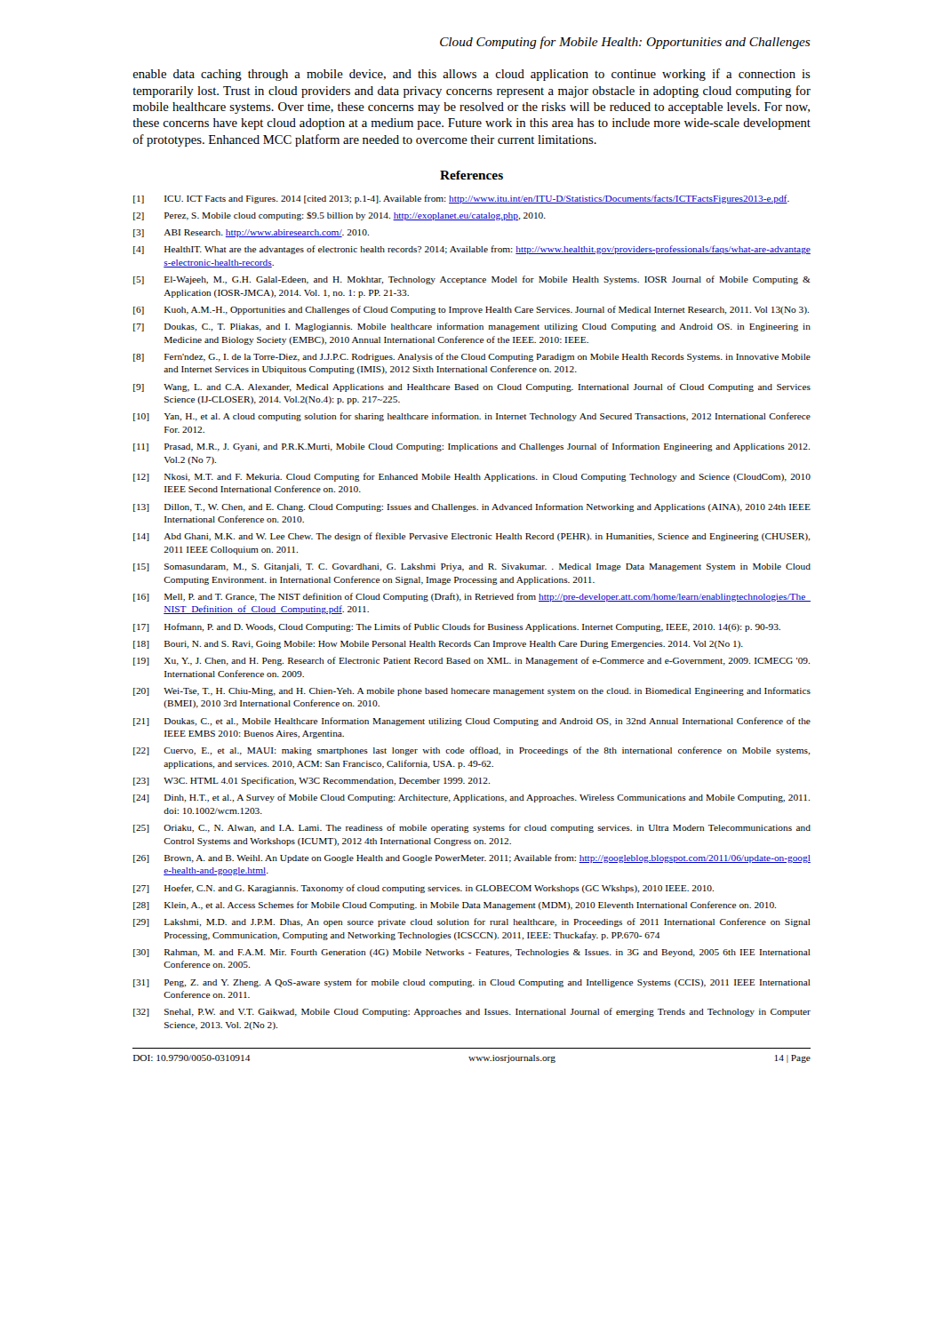Cloud Computing for Mobile Health: Opportunities and Challenges
enable data caching through a mobile device, and this allows a cloud application to continue working if a connection is temporarily lost. Trust in cloud providers and data privacy concerns represent a major obstacle in adopting cloud computing for mobile healthcare systems. Over time, these concerns may be resolved or the risks will be reduced to acceptable levels. For now, these concerns have kept cloud adoption at a medium pace. Future work in this area has to include more wide-scale development of prototypes. Enhanced MCC platform are needed to overcome their current limitations.
References
[1] ICU. ICT Facts and Figures. 2014 [cited 2013; p.1-4]. Available from: http://www.itu.int/en/ITU-D/Statistics/Documents/facts/ICTFactsFigures2013-e.pdf.
[2] Perez, S. Mobile cloud computing: $9.5 billion by 2014. http://exoplanet.eu/catalog.php, 2010.
[3] ABI Research. http://www.abiresearch.com/. 2010.
[4] HealthIT. What are the advantages of electronic health records? 2014; Available from: http://www.healthit.gov/providers-professionals/faqs/what-are-advantages-electronic-health-records.
[5] El-Wajeeh, M., G.H. Galal-Edeen, and H. Mokhtar, Technology Acceptance Model for Mobile Health Systems. IOSR Journal of Mobile Computing & Application (IOSR-JMCA), 2014. Vol. 1, no. 1: p. PP. 21-33.
[6] Kuoh, A.M.-H., Opportunities and Challenges of Cloud Computing to Improve Health Care Services. Journal of Medical Internet Research, 2011. Vol 13(No 3).
[7] Doukas, C., T. Pliakas, and I. Maglogiannis. Mobile healthcare information management utilizing Cloud Computing and Android OS. in Engineering in Medicine and Biology Society (EMBC), 2010 Annual International Conference of the IEEE. 2010: IEEE.
[8] Fern'ndez, G., I. de la Torre-Diez, and J.J.P.C. Rodrigues. Analysis of the Cloud Computing Paradigm on Mobile Health Records Systems. in Innovative Mobile and Internet Services in Ubiquitous Computing (IMIS), 2012 Sixth International Conference on. 2012.
[9] Wang, L. and C.A. Alexander, Medical Applications and Healthcare Based on Cloud Computing. International Journal of Cloud Computing and Services Science (IJ-CLOSER), 2014. Vol.2(No.4): p. pp. 217~225.
[10] Yan, H., et al. A cloud computing solution for sharing healthcare information. in Internet Technology And Secured Transactions, 2012 International Conferece For. 2012.
[11] Prasad, M.R., J. Gyani, and P.R.K.Murti, Mobile Cloud Computing: Implications and Challenges Journal of Information Engineering and Applications 2012. Vol.2 (No 7).
[12] Nkosi, M.T. and F. Mekuria. Cloud Computing for Enhanced Mobile Health Applications. in Cloud Computing Technology and Science (CloudCom), 2010 IEEE Second International Conference on. 2010.
[13] Dillon, T., W. Chen, and E. Chang. Cloud Computing: Issues and Challenges. in Advanced Information Networking and Applications (AINA), 2010 24th IEEE International Conference on. 2010.
[14] Abd Ghani, M.K. and W. Lee Chew. The design of flexible Pervasive Electronic Health Record (PEHR). in Humanities, Science and Engineering (CHUSER), 2011 IEEE Colloquium on. 2011.
[15] Somasundaram, M., S. Gitanjali, T. C. Govardhani, G. Lakshmi Priya, and R. Sivakumar. . Medical Image Data Management System in Mobile Cloud Computing Environment. in International Conference on Signal, Image Processing and Applications. 2011.
[16] Mell, P. and T. Grance, The NIST definition of Cloud Computing (Draft), in Retrieved from http://pre-developer.att.com/home/learn/enablingtechnologies/The_NIST_Definition_of_Cloud_Computing.pdf. 2011.
[17] Hofmann, P. and D. Woods, Cloud Computing: The Limits of Public Clouds for Business Applications. Internet Computing, IEEE, 2010. 14(6): p. 90-93.
[18] Bouri, N. and S. Ravi, Going Mobile: How Mobile Personal Health Records Can Improve Health Care During Emergencies. 2014. Vol 2(No 1).
[19] Xu, Y., J. Chen, and H. Peng. Research of Electronic Patient Record Based on XML. in Management of e-Commerce and e-Government, 2009. ICMECG '09. International Conference on. 2009.
[20] Wei-Tse, T., H. Chiu-Ming, and H. Chien-Yeh. A mobile phone based homecare management system on the cloud. in Biomedical Engineering and Informatics (BMEI), 2010 3rd International Conference on. 2010.
[21] Doukas, C., et al., Mobile Healthcare Information Management utilizing Cloud Computing and Android OS, in 32nd Annual International Conference of the IEEE EMBS 2010: Buenos Aires, Argentina.
[22] Cuervo, E., et al., MAUI: making smartphones last longer with code offload, in Proceedings of the 8th international conference on Mobile systems, applications, and services. 2010, ACM: San Francisco, California, USA. p. 49-62.
[23] W3C. HTML 4.01 Specification, W3C Recommendation, December 1999. 2012.
[24] Dinh, H.T., et al., A Survey of Mobile Cloud Computing: Architecture, Applications, and Approaches. Wireless Communications and Mobile Computing, 2011. doi: 10.1002/wcm.1203.
[25] Oriaku, C., N. Alwan, and I.A. Lami. The readiness of mobile operating systems for cloud computing services. in Ultra Modern Telecommunications and Control Systems and Workshops (ICUMT), 2012 4th International Congress on. 2012.
[26] Brown, A. and B. Weihl. An Update on Google Health and Google PowerMeter. 2011; Available from: http://googleblog.blogspot.com/2011/06/update-on-google-health-and-google.html.
[27] Hoefer, C.N. and G. Karagiannis. Taxonomy of cloud computing services. in GLOBECOM Workshops (GC Wkshps), 2010 IEEE. 2010.
[28] Klein, A., et al. Access Schemes for Mobile Cloud Computing. in Mobile Data Management (MDM), 2010 Eleventh International Conference on. 2010.
[29] Lakshmi, M.D. and J.P.M. Dhas, An open source private cloud solution for rural healthcare, in Proceedings of 2011 International Conference on Signal Processing, Communication, Computing and Networking Technologies (ICSCCN). 2011, IEEE: Thuckafay. p. PP.670- 674
[30] Rahman, M. and F.A.M. Mir. Fourth Generation (4G) Mobile Networks - Features, Technologies & Issues. in 3G and Beyond, 2005 6th IEE International Conference on. 2005.
[31] Peng, Z. and Y. Zheng. A QoS-aware system for mobile cloud computing. in Cloud Computing and Intelligence Systems (CCIS), 2011 IEEE International Conference on. 2011.
[32] Snehal, P.W. and V.T. Gaikwad, Mobile Cloud Computing: Approaches and Issues. International Journal of emerging Trends and Technology in Computer Science, 2013. Vol. 2(No 2).
DOI: 10.9790/0050-0310914 www.iosrjournals.org 14 | Page